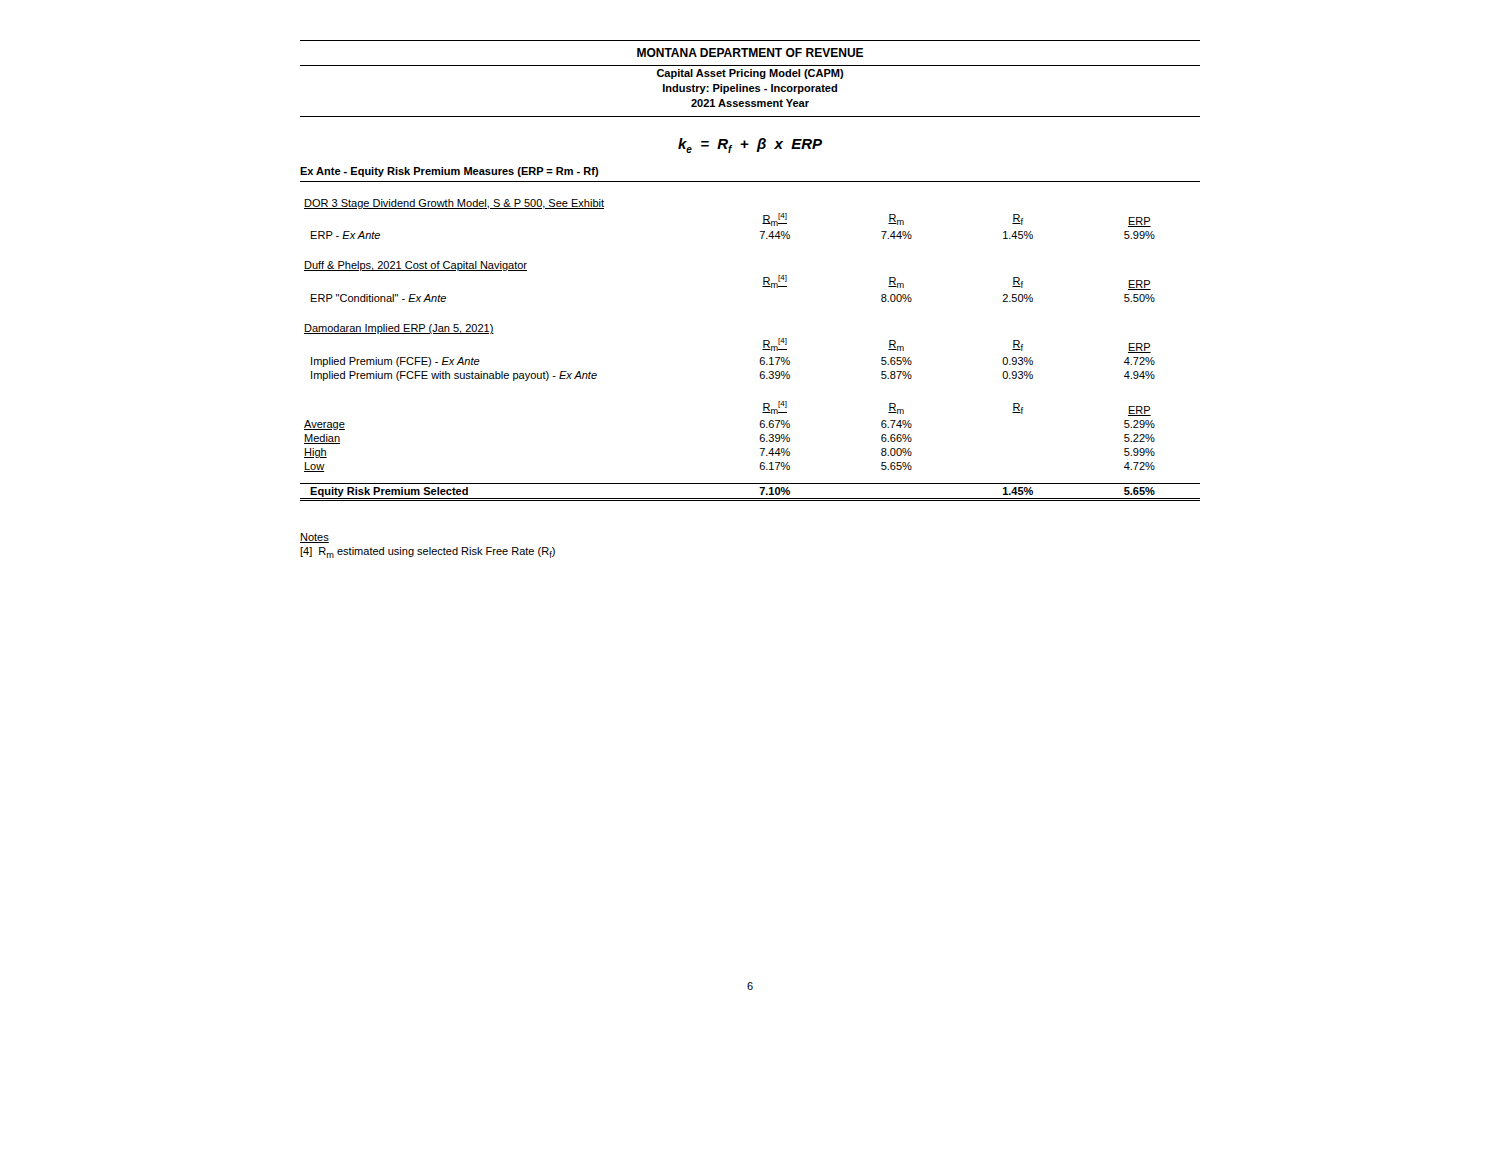MONTANA DEPARTMENT OF REVENUE
Capital Asset Pricing Model (CAPM)
Industry: Pipelines - Incorporated
2021 Assessment Year
ke = Rf + β x ERP
Ex Ante - Equity Risk Premium Measures (ERP = Rm - Rf)
| DOR 3 Stage Dividend Growth Model, S & P 500, See Exhibit | | | | |
| | R m [4] | R m | R f | ERP |
| ERP - Ex Ante | 7.44% | 7.44% | 1.45% | 5.99% |
| Duff & Phelps, 2021 Cost of Capital Navigator | | | | |
| | R m [4] | R m | R f | ERP |
| ERP "Conditional" - Ex Ante | | 8.00% | 2.50% | 5.50% |
| Damodaran Implied ERP (Jan 5, 2021) | | | | |
| | R m [4] | R m | R f | ERP |
| Implied Premium (FCFE) - Ex Ante | 6.17% | 5.65% | 0.93% | 4.72% |
| Implied Premium (FCFE with sustainable payout) - Ex Ante | 6.39% | 5.87% | 0.93% | 4.94% |
| | R m [4] | R m | R f | ERP |
| Average | 6.67% | 6.74% | | 5.29% |
| Median | 6.39% | 6.66% | | 5.22% |
| High | 7.44% | 8.00% | | 5.99% |
| Low | 6.17% | 5.65% | | 4.72% |
| Equity Risk Premium Selected | 7.10% | | 1.45% | 5.65% |
Notes
[4] Rm estimated using selected Risk Free Rate (Rf)
6